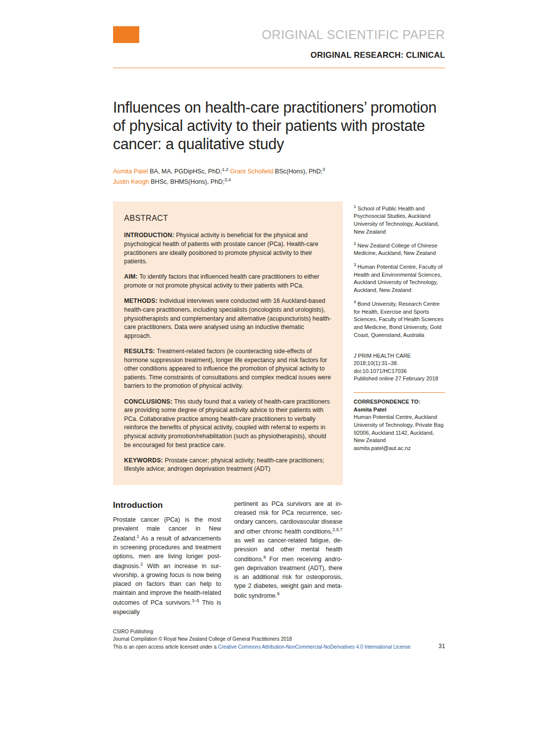ORIGINAL SCIENTIFIC PAPER
ORIGINAL RESEARCH: CLINICAL
Influences on health-care practitioners’ promotion of physical activity to their patients with prostate cancer: a qualitative study
Asmita Patel BA, MA, PGDipHSc, PhD;1,2 Grant Schofield BSc(Hons), PhD;3
Justin Keogh BHSc, BHMS(Hons), PhD;3,4
ABSTRACT
INTRODUCTION: Physical activity is beneficial for the physical and psychological health of patients with prostate cancer (PCa). Health-care practitioners are ideally positioned to promote physical activity to their patients.
AIM: To identify factors that influenced health care practitioners to either promote or not promote physical activity to their patients with PCa.
METHODS: Individual interviews were conducted with 16 Auckland-based health-care practitioners, including specialists (oncologists and urologists), physiotherapists and complementary and alternative (acupuncturists) health-care practitioners. Data were analysed using an inductive thematic approach.
RESULTS: Treatment-related factors (ie counteracting side-effects of hormone suppression treatment), longer life expectancy and risk factors for other conditions appeared to influence the promotion of physical activity to patients. Time constraints of consultations and complex medical issues were barriers to the promotion of physical activity.
CONCLUSIONS: This study found that a variety of health-care practitioners are providing some degree of physical activity advice to their patients with PCa. Collaborative practice among health-care practitioners to verbally reinforce the benefits of physical activity, coupled with referral to experts in physical activity promotion/rehabilitation (such as physiotherapists), should be encouraged for best practice care.
KEYWORDS: Prostate cancer; physical activity; health-care practitioners; lifestyle advice; androgen deprivation treatment (ADT)
1 School of Public Health and Psychosocial Studies, Auckland University of Technology, Auckland, New Zealand
2 New Zealand College of Chinese Medicine, Auckland, New Zealand
3 Human Potential Centre, Faculty of Health and Environmental Sciences, Auckland University of Technology, Auckland, New Zealand
4 Bond University, Research Centre for Health, Exercise and Sports Sciences, Faculty of Health Sciences and Medicine, Bond University, Gold Coast, Queensland, Australia
J PRIM HEALTH CARE
2018;10(1):31–38.
doi:10.1071/HC17036
Published online 27 February 2018
CORRESPONDENCE TO:
Asmita Patel
Human Potential Centre, Auckland University of Technology, Private Bag 92006, Auckland 1142, Auckland, New Zealand
asmita.patel@aut.ac.nz
Introduction
Prostate cancer (PCa) is the most prevalent male cancer in New Zealand.1 As a result of advancements in screening procedures and treatment options, men are living longer post-diagnosis.2 With an increase in survivorship, a growing focus is now being placed on factors than can help to maintain and improve the health-related outcomes of PCa survivors.3–5 This is especially
pertinent as PCa survivors are at increased risk for PCa recurrence, secondary cancers, cardiovascular disease and other chronic health conditions,2,6,7 as well as cancer-related fatigue, depression and other mental health conditions.8 For men receiving androgen deprivation treatment (ADT), there is an additional risk for osteoporosis, type 2 diabetes, weight gain and metabolic syndrome.9
CSIRO Publishing
Journal Compilation © Royal New Zealand College of General Practitioners 2018
This is an open access article licensed under a Creative Commons Attribution-NonCommercial-NoDerivatives 4.0 International License 31